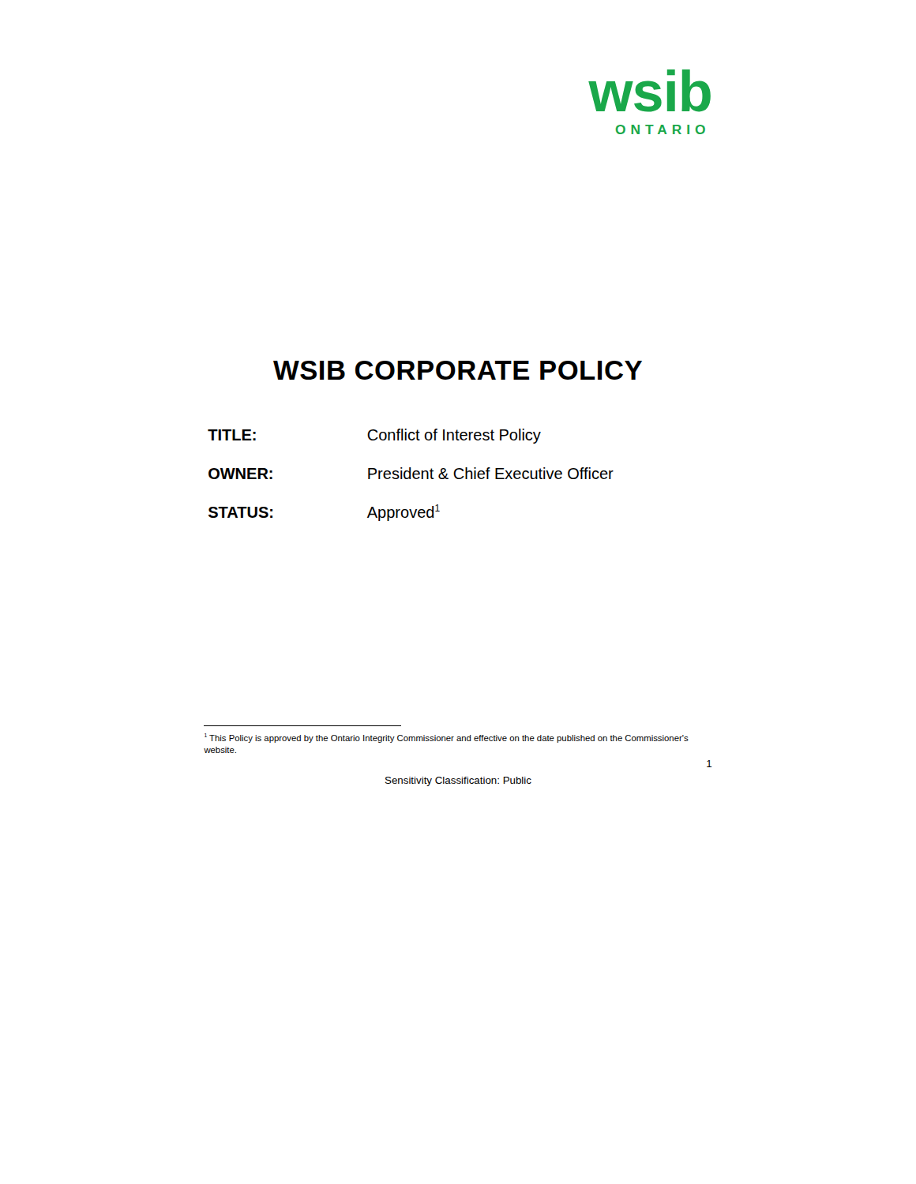wsib ONTARIO
WSIB CORPORATE POLICY
| TITLE: | Conflict of Interest Policy |
| OWNER: | President & Chief Executive Officer |
| STATUS: | Approved 1 |
1 This Policy is approved by the Ontario Integrity Commissioner and effective on the date published on the Commissioner's website.
1
Sensitivity Classification: Public